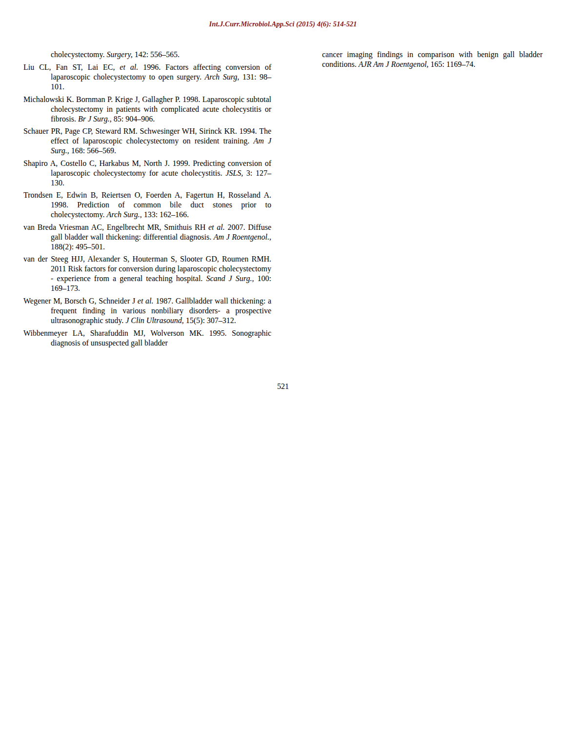Int.J.Curr.Microbiol.App.Sci (2015) 4(6): 514-521
cholecystectomy. Surgery, 142: 556–565.
Liu CL, Fan ST, Lai EC, et al. 1996. Factors affecting conversion of laparoscopic cholecystectomy to open surgery. Arch Surg, 131: 98–101.
Michalowski K. Bornman P. Krige J, Gallagher P. 1998. Laparoscopic subtotal cholecystectomy in patients with complicated acute cholecystitis or fibrosis. Br J Surg., 85: 904–906.
Schauer PR, Page CP, Steward RM. Schwesinger WH, Sirinck KR. 1994. The effect of laparoscopic cholecystectomy on resident training. Am J Surg., 168: 566–569.
Shapiro A, Costello C, Harkabus M, North J. 1999. Predicting conversion of laparoscopic cholecystectomy for acute cholecystitis. JSLS, 3: 127–130.
Trondsen E, Edwin B, Reiertsen O, Foerden A, Fagertun H, Rosseland A. 1998. Prediction of common bile duct stones prior to cholecystectomy. Arch Surg., 133: 162–166.
van Breda Vriesman AC, Engelbrecht MR, Smithuis RH et al. 2007. Diffuse gall bladder wall thickening: differential diagnosis. Am J Roentgenol., 188(2): 495–501.
van der Steeg HJJ, Alexander S, Houterman S, Slooter GD, Roumen RMH. 2011 Risk factors for conversion during laparoscopic cholecystectomy - experience from a general teaching hospital. Scand J Surg., 100: 169–173.
Wegener M, Borsch G, Schneider J et al. 1987. Gallbladder wall thickening: a frequent finding in various nonbiliary disorders- a prospective ultrasonographic study. J Clin Ultrasound, 15(5): 307–312.
Wibbenmeyer LA, Sharafuddin MJ, Wolverson MK. 1995. Sonographic diagnosis of unsuspected gall bladder
cancer imaging findings in comparison with benign gall bladder conditions. AJR Am J Roentgenol, 165: 1169–74.
521